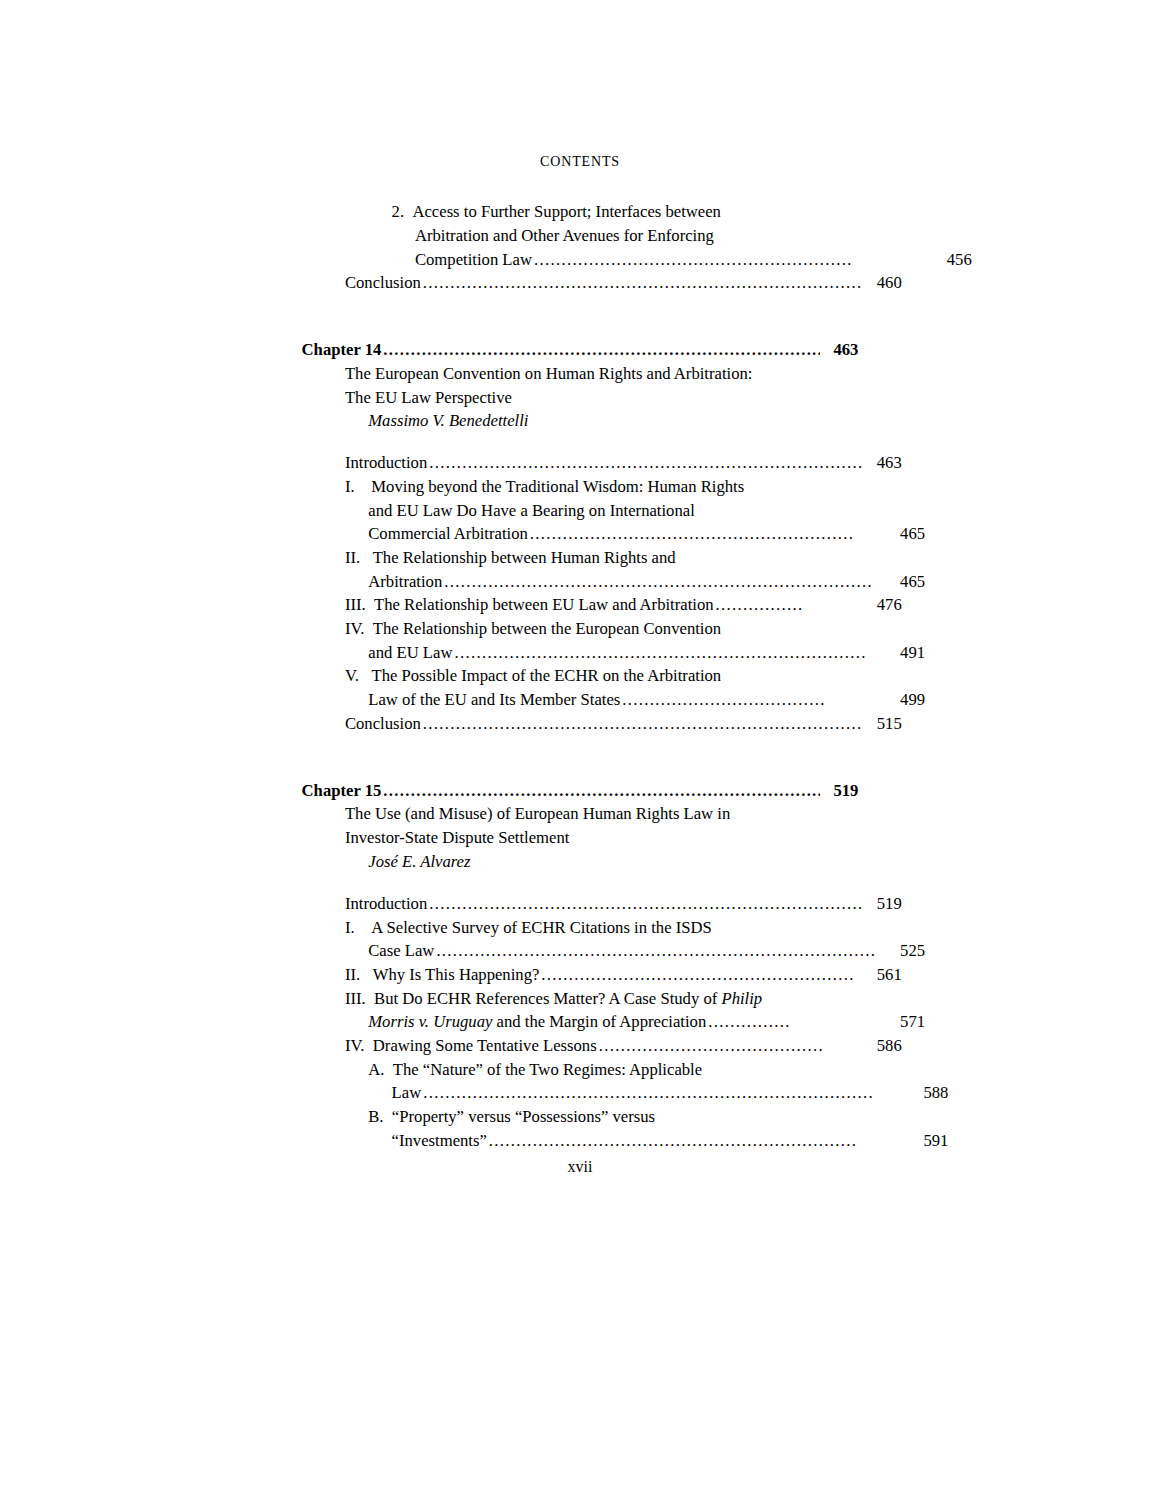CONTENTS
2. Access to Further Support; Interfaces between
Arbitration and Other Avenues for Enforcing
Competition Law .......................................................... 456
Conclusion ..................................................................................... 460
Chapter 14 ........................................................................................... 463
The European Convention on Human Rights and Arbitration:
The EU Law Perspective
Massimo V. Benedettelli
Introduction ................................................................................... 463
I. Moving beyond the Traditional Wisdom: Human Rights
and EU Law Do Have a Bearing on International
Commercial Arbitration ........................................................... 465
II. The Relationship between Human Rights and
Arbitration .............................................................................. 465
III. The Relationship between EU Law and Arbitration ................ 476
IV. The Relationship between the European Convention
and EU Law ........................................................................... 491
V. The Possible Impact of the ECHR on the Arbitration
Law of the EU and Its Member States ..................................... 499
Conclusion ..................................................................................... 515
Chapter 15 ........................................................................................... 519
The Use (and Misuse) of European Human Rights Law in
Investor-State Dispute Settlement
José E. Alvarez
Introduction ................................................................................... 519
I. A Selective Survey of ECHR Citations in the ISDS
Case Law ................................................................................ 525
II. Why Is This Happening? ......................................................... 561
III. But Do ECHR References Matter? A Case Study of Philip
Morris v. Uruguay and the Margin of Appreciation ............... 571
IV. Drawing Some Tentative Lessons ......................................... 586
A. The “Nature” of the Two Regimes: Applicable
Law .................................................................................. 588
B. “Property” versus “Possessions” versus
“Investments” ................................................................... 591
xvii